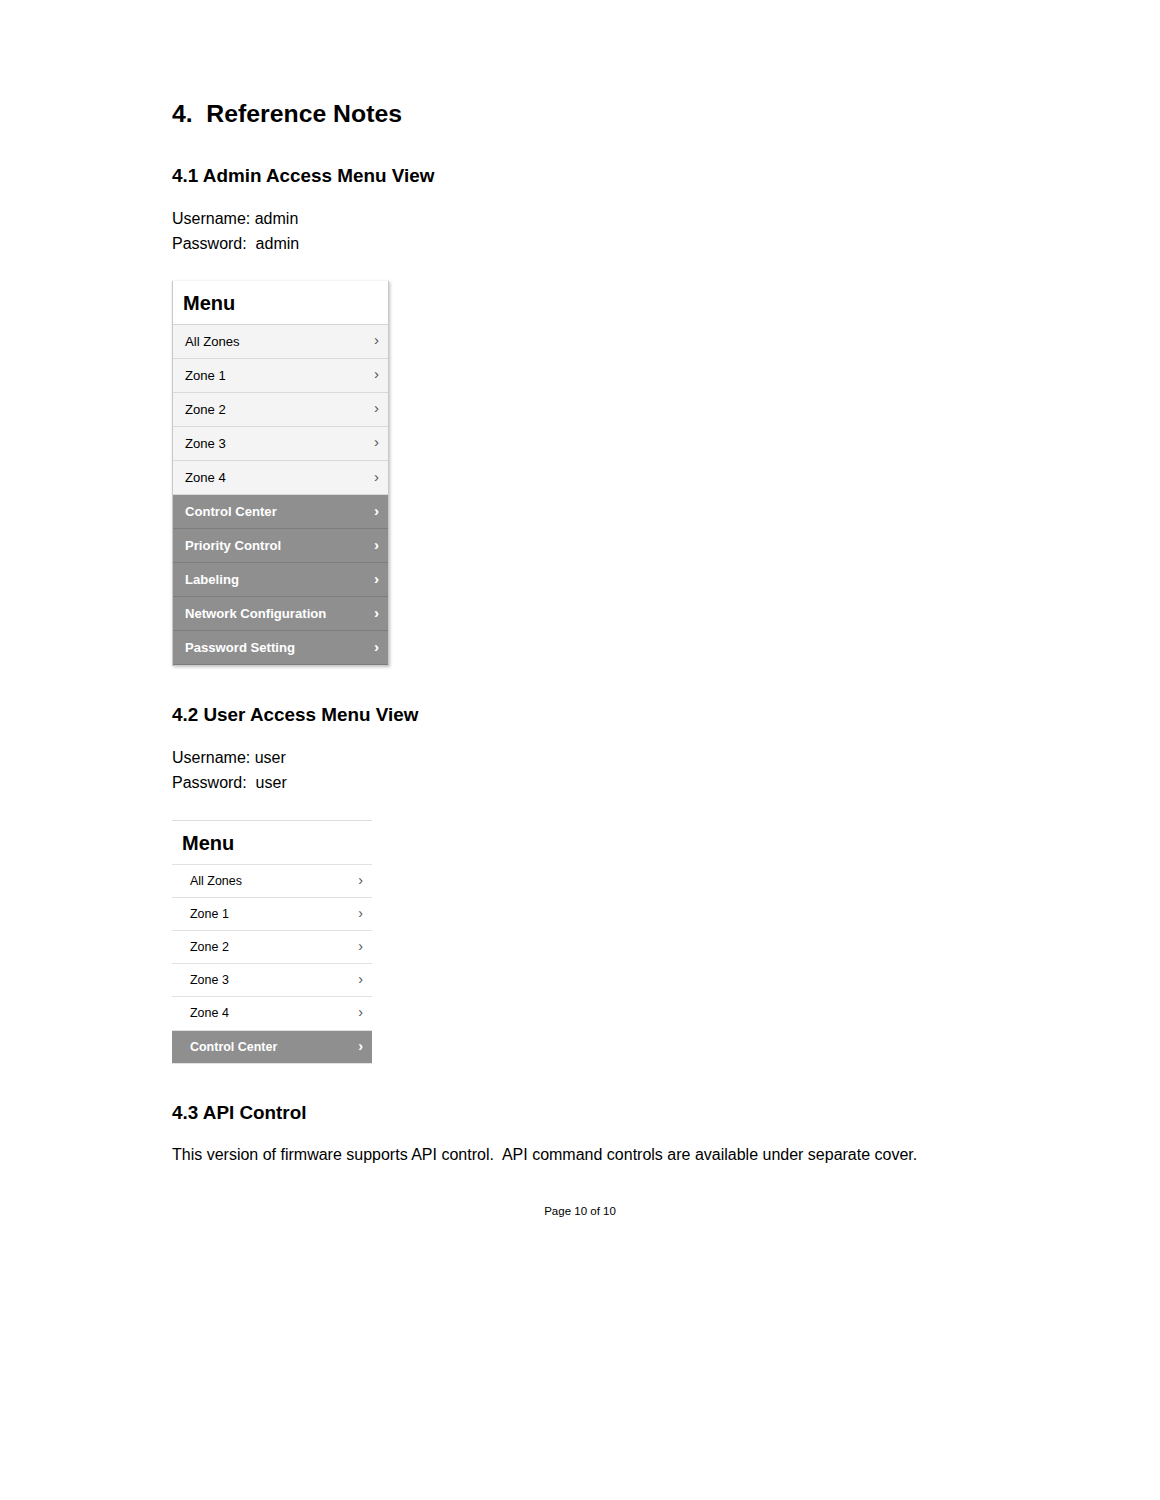4. Reference Notes
4.1 Admin Access Menu View
Username: admin
Password: admin
Menu
All Zones
Zone 1
Zone 2
Zone 3
Zone 4
Control Center
Priority Control
Labeling
Network Configuration
Password Setting
4.2 User Access Menu View
Username: user
Password: user
Menu
All Zones
Zone 1
Zone 2
Zone 3
Zone 4
Control Center
4.3 API Control
This version of firmware supports API control. API command controls are available under separate cover.
Page 10 of 10